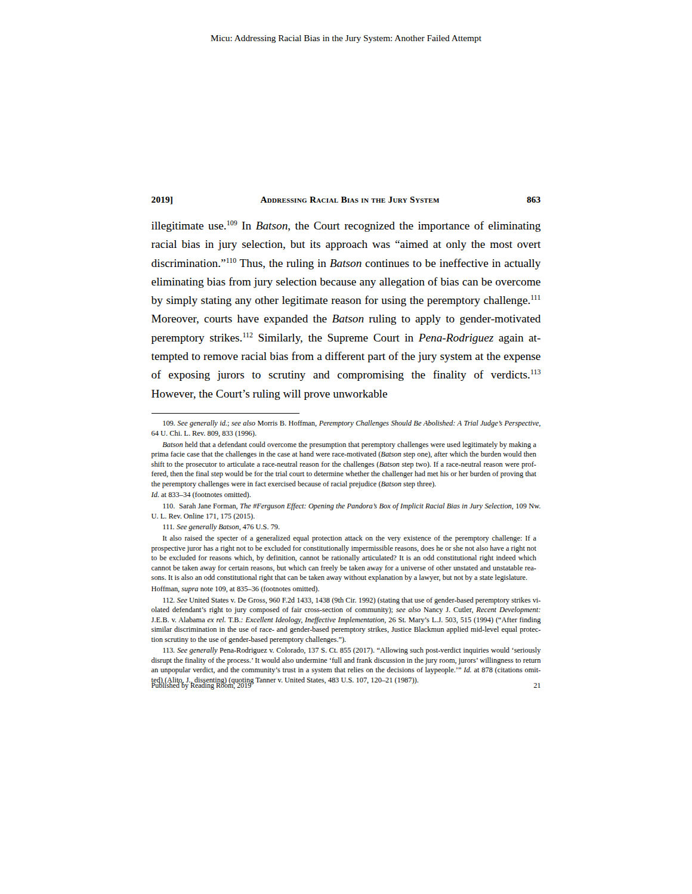Micu: Addressing Racial Bias in the Jury System: Another Failed Attempt
2019] Addressing Racial Bias in the Jury System 863
illegitimate use.109 In Batson, the Court recognized the importance of eliminating racial bias in jury selection, but its approach was “aimed at only the most overt discrimination.”110 Thus, the ruling in Batson continues to be ineffective in actually eliminating bias from jury selection because any allegation of bias can be overcome by simply stating any other legitimate reason for using the peremptory challenge.111 Moreover, courts have expanded the Batson ruling to apply to gender-motivated peremptory strikes.112 Similarly, the Supreme Court in Pena-Rodriguez again attempted to remove racial bias from a different part of the jury system at the expense of exposing jurors to scrutiny and compromising the finality of verdicts.113 However, the Court’s ruling will prove unworkable
109. See generally id.; see also Morris B. Hoffman, Peremptory Challenges Should Be Abolished: A Trial Judge’s Perspective, 64 U. Chi. L. Rev. 809, 833 (1996).
Batson held that a defendant could overcome the presumption that peremptory challenges were used legitimately by making a prima facie case that the challenges in the case at hand were race-motivated (Batson step one), after which the burden would then shift to the prosecutor to articulate a race-neutral reason for the challenges (Batson step two). If a race-neutral reason were proffered, then the final step would be for the trial court to determine whether the challenger had met his or her burden of proving that the peremptory challenges were in fact exercised because of racial prejudice (Batson step three).
Id. at 833–34 (footnotes omitted).
110. Sarah Jane Forman, The #Ferguson Effect: Opening the Pandora’s Box of Implicit Racial Bias in Jury Selection, 109 Nw. U. L. Rev. Online 171, 175 (2015).
111. See generally Batson, 476 U.S. 79.
It also raised the specter of a generalized equal protection attack on the very existence of the peremptory challenge: If a prospective juror has a right not to be excluded for constitutionally impermissible reasons, does he or she not also have a right not to be excluded for reasons which, by definition, cannot be rationally articulated? It is an odd constitutional right indeed which cannot be taken away for certain reasons, but which can freely be taken away for a universe of other unstated and unstatable reasons. It is also an odd constitutional right that can be taken away without explanation by a lawyer, but not by a state legislature.
Hoffman, supra note 109, at 835–36 (footnotes omitted).
112. See United States v. De Gross, 960 F.2d 1433, 1438 (9th Cir. 1992) (stating that use of gender-based peremptory strikes violated defendant’s right to jury composed of fair cross-section of community); see also Nancy J. Cutler, Recent Development: J.E.B. v. Alabama ex rel. T.B.: Excellent Ideology, Ineffective Implementation, 26 St. Mary’s L.J. 503, 515 (1994) (“After finding similar discrimination in the use of race- and gender-based peremptory strikes, Justice Blackmun applied mid-level equal protection scrutiny to the use of gender-based peremptory challenges.”).
113. See generally Pena-Rodriguez v. Colorado, 137 S. Ct. 855 (2017). “Allowing such post-verdict inquiries would ‘seriously disrupt the finality of the process.’ It would also undermine ‘full and frank discussion in the jury room, jurors’ willingness to return an unpopular verdict, and the community’s trust in a system that relies on the decisions of laypeople.’” Id. at 878 (citations omitted) (Alito, J., dissenting) (quoting Tanner v. United States, 483 U.S. 107, 120–21 (1987)).
Published by Reading Room, 2019 21